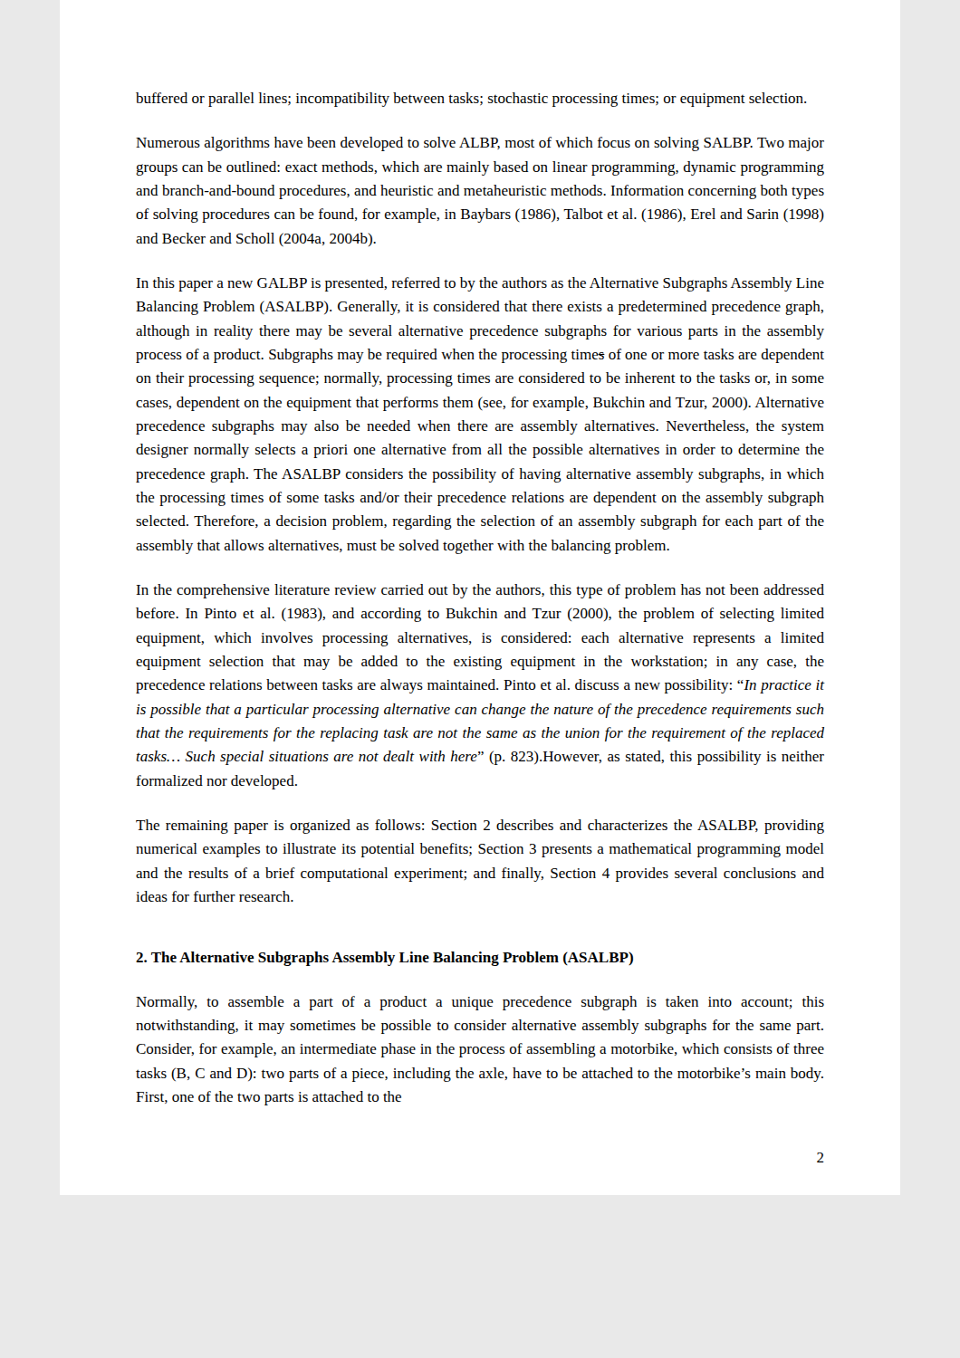buffered or parallel lines; incompatibility between tasks; stochastic processing times; or equipment selection.
Numerous algorithms have been developed to solve ALBP, most of which focus on solving SALBP. Two major groups can be outlined: exact methods, which are mainly based on linear programming, dynamic programming and branch-and-bound procedures, and heuristic and metaheuristic methods. Information concerning both types of solving procedures can be found, for example, in Baybars (1986), Talbot et al. (1986), Erel and Sarin (1998) and Becker and Scholl (2004a, 2004b).
In this paper a new GALBP is presented, referred to by the authors as the Alternative Subgraphs Assembly Line Balancing Problem (ASALBP). Generally, it is considered that there exists a predetermined precedence graph, although in reality there may be several alternative precedence subgraphs for various parts in the assembly process of a product. Subgraphs may be required when the processing times of one or more tasks are dependent on their processing sequence; normally, processing times are considered to be inherent to the tasks or, in some cases, dependent on the equipment that performs them (see, for example, Bukchin and Tzur, 2000). Alternative precedence subgraphs may also be needed when there are assembly alternatives. Nevertheless, the system designer normally selects a priori one alternative from all the possible alternatives in order to determine the precedence graph. The ASALBP considers the possibility of having alternative assembly subgraphs, in which the processing times of some tasks and/or their precedence relations are dependent on the assembly subgraph selected. Therefore, a decision problem, regarding the selection of an assembly subgraph for each part of the assembly that allows alternatives, must be solved together with the balancing problem.
In the comprehensive literature review carried out by the authors, this type of problem has not been addressed before. In Pinto et al. (1983), and according to Bukchin and Tzur (2000), the problem of selecting limited equipment, which involves processing alternatives, is considered: each alternative represents a limited equipment selection that may be added to the existing equipment in the workstation; in any case, the precedence relations between tasks are always maintained. Pinto et al. discuss a new possibility: “In practice it is possible that a particular processing alternative can change the nature of the precedence requirements such that the requirements for the replacing task are not the same as the union for the requirement of the replaced tasks… Such special situations are not dealt with here” (p. 823).However, as stated, this possibility is neither formalized nor developed.
The remaining paper is organized as follows: Section 2 describes and characterizes the ASALBP, providing numerical examples to illustrate its potential benefits; Section 3 presents a mathematical programming model and the results of a brief computational experiment; and finally, Section 4 provides several conclusions and ideas for further research.
2. The Alternative Subgraphs Assembly Line Balancing Problem (ASALBP)
Normally, to assemble a part of a product a unique precedence subgraph is taken into account; this notwithstanding, it may sometimes be possible to consider alternative assembly subgraphs for the same part. Consider, for example, an intermediate phase in the process of assembling a motorbike, which consists of three tasks (B, C and D): two parts of a piece, including the axle, have to be attached to the motorbike’s main body. First, one of the two parts is attached to the
2